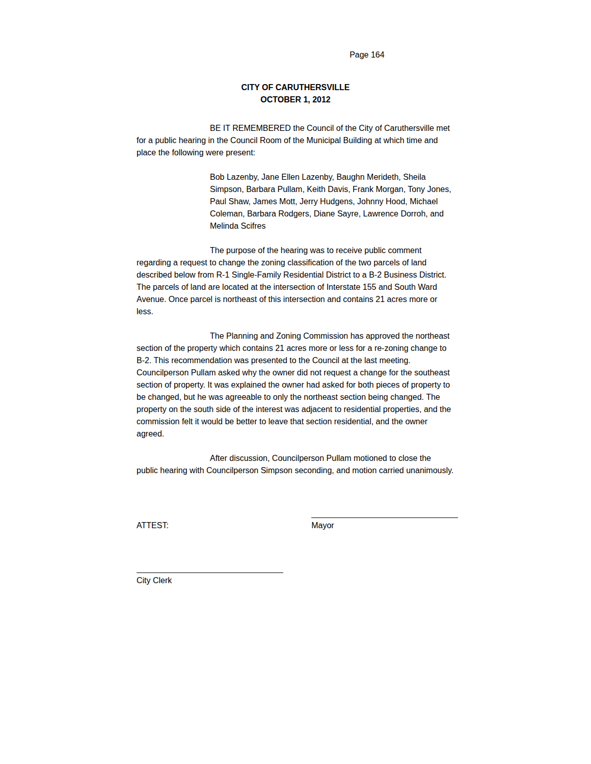Page 164
CITY OF CARUTHERSVILLE
OCTOBER 1, 2012
BE IT REMEMBERED the Council of the City of Caruthersville met for a public hearing in the Council Room of the Municipal Building at which time and place the following were present:
Bob Lazenby, Jane Ellen Lazenby, Baughn Merideth, Sheila Simpson, Barbara Pullam, Keith Davis, Frank Morgan, Tony Jones, Paul Shaw, James Mott, Jerry Hudgens, Johnny Hood, Michael Coleman, Barbara Rodgers, Diane Sayre, Lawrence Dorroh, and Melinda Scifres
The purpose of the hearing was to receive public comment regarding a request to change the zoning classification of the two parcels of land described below from R-1 Single-Family Residential District to a B-2 Business District. The parcels of land are located at the intersection of Interstate 155 and South Ward Avenue. Once parcel is northeast of this intersection and contains 21 acres more or less.
The Planning and Zoning Commission has approved the northeast section of the property which contains 21 acres more or less for a re-zoning change to B-2. This recommendation was presented to the Council at the last meeting. Councilperson Pullam asked why the owner did not request a change for the southeast section of property. It was explained the owner had asked for both pieces of property to be changed, but he was agreeable to only the northeast section being changed. The property on the south side of the interest was adjacent to residential properties, and the commission felt it would be better to leave that section residential, and the owner agreed.
After discussion, Councilperson Pullam motioned to close the public hearing with Councilperson Simpson seconding, and motion carried unanimously.
ATTEST:
Mayor
City Clerk